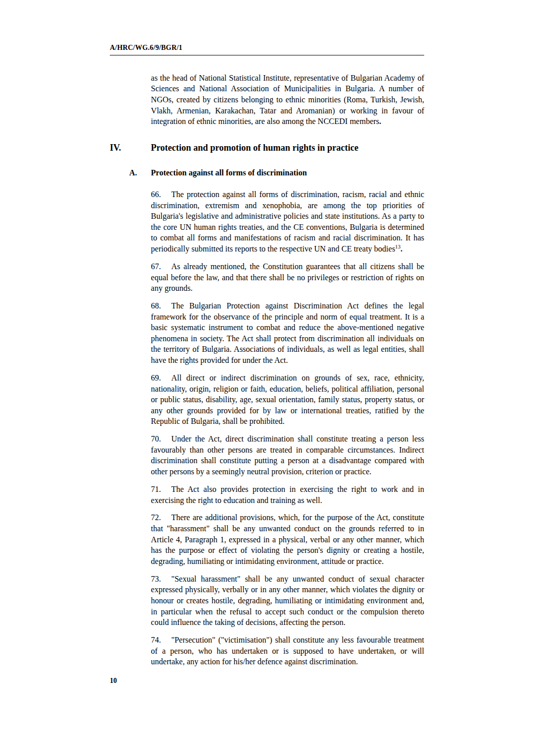A/HRC/WG.6/9/BGR/1
as the head of National Statistical Institute, representative of Bulgarian Academy of Sciences and National Association of Municipalities in Bulgaria. A number of NGOs, created by citizens belonging to ethnic minorities (Roma, Turkish, Jewish, Vlakh, Armenian, Karakachan, Tatar and Aromanian) or working in favour of integration of ethnic minorities, are also among the NCCEDI members.
IV. Protection and promotion of human rights in practice
A. Protection against all forms of discrimination
66. The protection against all forms of discrimination, racism, racial and ethnic discrimination, extremism and xenophobia, are among the top priorities of Bulgaria's legislative and administrative policies and state institutions. As a party to the core UN human rights treaties, and the CE conventions, Bulgaria is determined to combat all forms and manifestations of racism and racial discrimination. It has periodically submitted its reports to the respective UN and CE treaty bodies13.
67. As already mentioned, the Constitution guarantees that all citizens shall be equal before the law, and that there shall be no privileges or restriction of rights on any grounds.
68. The Bulgarian Protection against Discrimination Act defines the legal framework for the observance of the principle and norm of equal treatment. It is a basic systematic instrument to combat and reduce the above-mentioned negative phenomena in society. The Act shall protect from discrimination all individuals on the territory of Bulgaria. Associations of individuals, as well as legal entities, shall have the rights provided for under the Act.
69. All direct or indirect discrimination on grounds of sex, race, ethnicity, nationality, origin, religion or faith, education, beliefs, political affiliation, personal or public status, disability, age, sexual orientation, family status, property status, or any other grounds provided for by law or international treaties, ratified by the Republic of Bulgaria, shall be prohibited.
70. Under the Act, direct discrimination shall constitute treating a person less favourably than other persons are treated in comparable circumstances. Indirect discrimination shall constitute putting a person at a disadvantage compared with other persons by a seemingly neutral provision, criterion or practice.
71. The Act also provides protection in exercising the right to work and in exercising the right to education and training as well.
72. There are additional provisions, which, for the purpose of the Act, constitute that "harassment" shall be any unwanted conduct on the grounds referred to in Article 4, Paragraph 1, expressed in a physical, verbal or any other manner, which has the purpose or effect of violating the person's dignity or creating a hostile, degrading, humiliating or intimidating environment, attitude or practice.
73."Sexual harassment" shall be any unwanted conduct of sexual character expressed physically, verbally or in any other manner, which violates the dignity or honour or creates hostile, degrading, humiliating or intimidating environment and, in particular when the refusal to accept such conduct or the compulsion thereto could influence the taking of decisions, affecting the person.
74."Persecution" ("victimisation") shall constitute any less favourable treatment of a person, who has undertaken or is supposed to have undertaken, or will undertake, any action for his/her defence against discrimination.
10